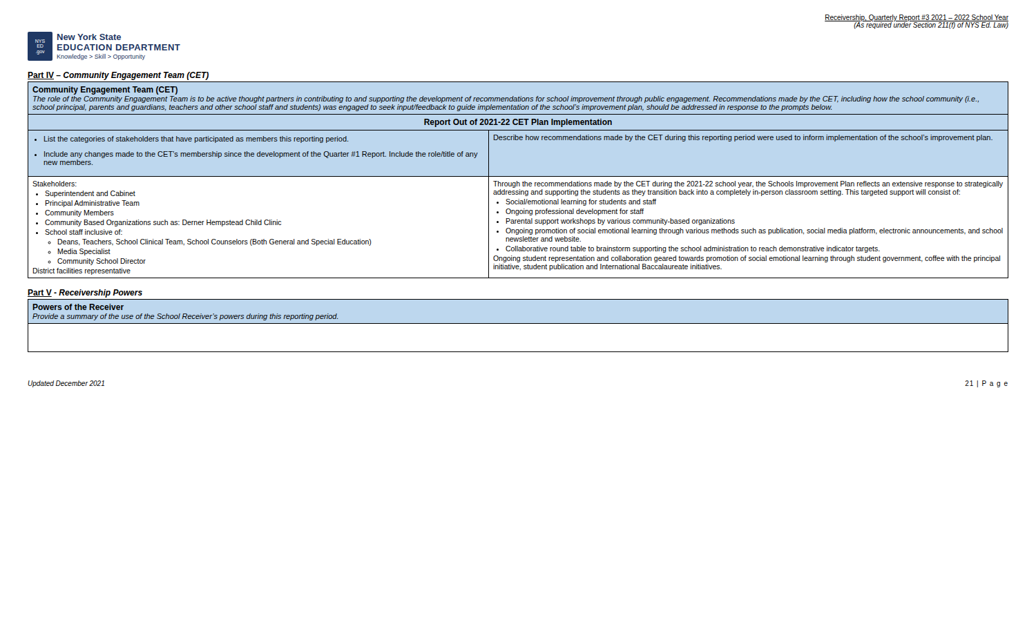Receivership, Quarterly Report #3 2021 – 2022 School Year
(As required under Section 211(f) of NYS Ed. Law)
| NYS ED .gov | New York State EDUCATION DEPARTMENT Knowledge > Skill > Opportunity |
Part IV – Community Engagement Team (CET)
| Community Engagement Team (CET) The role of the Community Engagement Team is to be active thought partners in contributing to and supporting the development of recommendations for school improvement through public engagement. Recommendations made by the CET, including how the school community (i.e., school principal, parents and guardians, teachers and other school staff and students) was engaged to seek input/feedback to guide implementation of the school’s improvement plan, should be addressed in response to the prompts below. |
| Report Out of 2021-22 CET Plan Implementation |
| List the categories of stakeholders that have participated as members this reporting period. Include any changes made to the CET’s membership since the development of the Quarter #1 Report. Include the role/title of any new members. | Describe how recommendations made by the CET during this reporting period were used to inform implementation of the school’s improvement plan. |
| Stakeholders: Superintendent and Cabinet Principal Administrative Team Community Members Community Based Organizations such as: Derner Hempstead Child Clinic School staff inclusive of: Deans, Teachers, School Clinical Team, School Counselors (Both General and Special Education) Media Specialist Community School Director District facilities representative | Through the recommendations made by the CET during the 2021-22 school year, the Schools Improvement Plan reflects an extensive response to strategically addressing and supporting the students as they transition back into a completely in-person classroom setting. This targeted support will consist of: Social/emotional learning for students and staff Ongoing professional development for staff Parental support workshops by various community-based organizations Ongoing promotion of social emotional learning through various methods such as publication, social media platform, electronic announcements, and school newsletter and website. Collaborative round table to brainstorm supporting the school administration to reach demonstrative indicator targets. Ongoing student representation and collaboration geared towards promotion of social emotional learning through student government, coffee with the principal initiative, student publication and International Baccalaureate initiatives. |
Part V - Receivership Powers
Powers of the Receiver
Provide a summary of the use of the School Receiver’s powers during this reporting period.
Updated December 2021
21 | P a g e